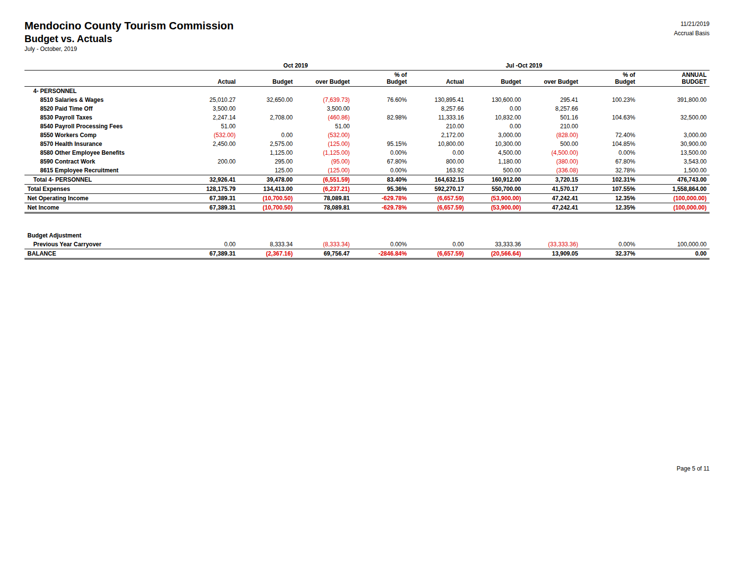Mendocino County Tourism Commission
Budget vs. Actuals
July - October, 2019
11/21/2019
Accrual Basis
| | Oct 2019 | Jul -Oct 2019 | |
| --- | --- | --- | --- |
| | Actual | Budget | over Budget | % of Budget | Actual | Budget | over Budget | % of Budget | ANNUAL BUDGET |
| 4- PERSONNEL | | | | | | | | | |
| 8510 Salaries & Wages | 25,010.27 | 32,650.00 | (7,639.73) | 76.60% | 130,895.41 | 130,600.00 | 295.41 | 100.23% | 391,800.00 |
| 8520 Paid Time Off | 3,500.00 | | 3,500.00 | | 8,257.66 | 0.00 | 8,257.66 | | |
| 8530 Payroll Taxes | 2,247.14 | 2,708.00 | (460.86) | 82.98% | 11,333.16 | 10,832.00 | 501.16 | 104.63% | 32,500.00 |
| 8540 Payroll Processing Fees | 51.00 | | 51.00 | | 210.00 | 0.00 | 210.00 | | |
| 8550 Workers Comp | (532.00) | 0.00 | (532.00) | | 2,172.00 | 3,000.00 | (828.00) | 72.40% | 3,000.00 |
| 8570 Health Insurance | 2,450.00 | 2,575.00 | (125.00) | 95.15% | 10,800.00 | 10,300.00 | 500.00 | 104.85% | 30,900.00 |
| 8580 Other Employee Benefits | | 1,125.00 | (1,125.00) | 0.00% | 0.00 | 4,500.00 | (4,500.00) | 0.00% | 13,500.00 |
| 8590 Contract Work | 200.00 | 295.00 | (95.00) | 67.80% | 800.00 | 1,180.00 | (380.00) | 67.80% | 3,543.00 |
| 8615 Employee Recruitment | | 125.00 | (125.00) | 0.00% | 163.92 | 500.00 | (336.08) | 32.78% | 1,500.00 |
| Total 4- PERSONNEL | 32,926.41 | 39,478.00 | (6,551.59) | 83.40% | 164,632.15 | 160,912.00 | 3,720.15 | 102.31% | 476,743.00 |
| Total Expenses | 128,175.79 | 134,413.00 | (6,237.21) | 95.36% | 592,270.17 | 550,700.00 | 41,570.17 | 107.55% | 1,558,864.00 |
| Net Operating Income | 67,389.31 | (10,700.50) | 78,089.81 | -629.78% | (6,657.59) | (53,900.00) | 47,242.41 | 12.35% | (100,000.00) |
| Net Income | 67,389.31 | (10,700.50) | 78,089.81 | -629.78% | (6,657.59) | (53,900.00) | 47,242.41 | 12.35% | (100,000.00) |
| Budget Adjustment | | | | | | | | | |
| Previous Year Carryover | 0.00 | 8,333.34 | (8,333.34) | 0.00% | 0.00 | 33,333.36 | (33,333.36) | 0.00% | 100,000.00 |
| BALANCE | 67,389.31 | (2,367.16) | 69,756.47 | -2846.84% | (6,657.59) | (20,566.64) | 13,909.05 | 32.37% | 0.00 |
Page 5 of 11